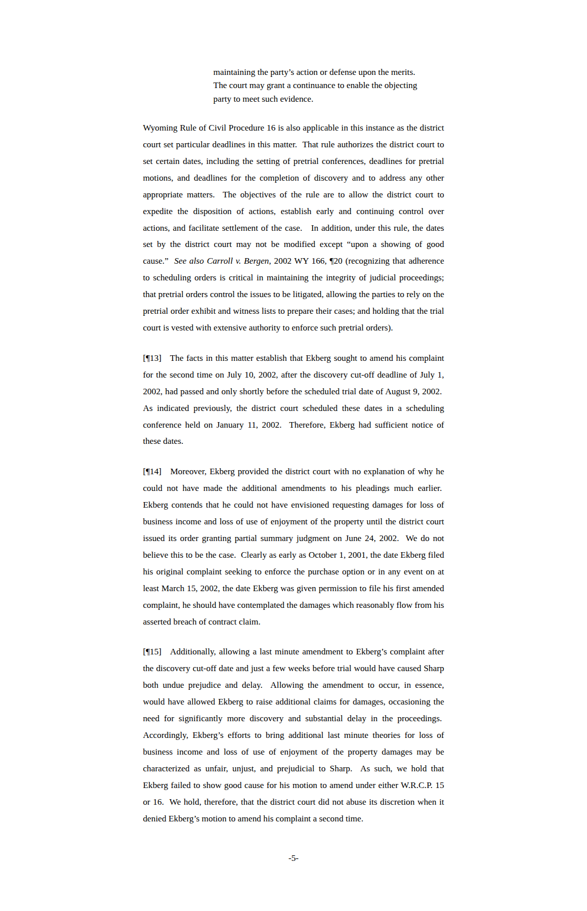maintaining the party’s action or defense upon the merits. The court may grant a continuance to enable the objecting party to meet such evidence.
Wyoming Rule of Civil Procedure 16 is also applicable in this instance as the district court set particular deadlines in this matter. That rule authorizes the district court to set certain dates, including the setting of pretrial conferences, deadlines for pretrial motions, and deadlines for the completion of discovery and to address any other appropriate matters. The objectives of the rule are to allow the district court to expedite the disposition of actions, establish early and continuing control over actions, and facilitate settlement of the case. In addition, under this rule, the dates set by the district court may not be modified except “upon a showing of good cause.” See also Carroll v. Bergen, 2002 WY 166, ¶20 (recognizing that adherence to scheduling orders is critical in maintaining the integrity of judicial proceedings; that pretrial orders control the issues to be litigated, allowing the parties to rely on the pretrial order exhibit and witness lists to prepare their cases; and holding that the trial court is vested with extensive authority to enforce such pretrial orders).
[¶13] The facts in this matter establish that Ekberg sought to amend his complaint for the second time on July 10, 2002, after the discovery cut-off deadline of July 1, 2002, had passed and only shortly before the scheduled trial date of August 9, 2002. As indicated previously, the district court scheduled these dates in a scheduling conference held on January 11, 2002. Therefore, Ekberg had sufficient notice of these dates.
[¶14] Moreover, Ekberg provided the district court with no explanation of why he could not have made the additional amendments to his pleadings much earlier. Ekberg contends that he could not have envisioned requesting damages for loss of business income and loss of use of enjoyment of the property until the district court issued its order granting partial summary judgment on June 24, 2002. We do not believe this to be the case. Clearly as early as October 1, 2001, the date Ekberg filed his original complaint seeking to enforce the purchase option or in any event on at least March 15, 2002, the date Ekberg was given permission to file his first amended complaint, he should have contemplated the damages which reasonably flow from his asserted breach of contract claim.
[¶15] Additionally, allowing a last minute amendment to Ekberg’s complaint after the discovery cut-off date and just a few weeks before trial would have caused Sharp both undue prejudice and delay. Allowing the amendment to occur, in essence, would have allowed Ekberg to raise additional claims for damages, occasioning the need for significantly more discovery and substantial delay in the proceedings. Accordingly, Ekberg’s efforts to bring additional last minute theories for loss of business income and loss of use of enjoyment of the property damages may be characterized as unfair, unjust, and prejudicial to Sharp. As such, we hold that Ekberg failed to show good cause for his motion to amend under either W.R.C.P. 15 or 16. We hold, therefore, that the district court did not abuse its discretion when it denied Ekberg’s motion to amend his complaint a second time.
-5-